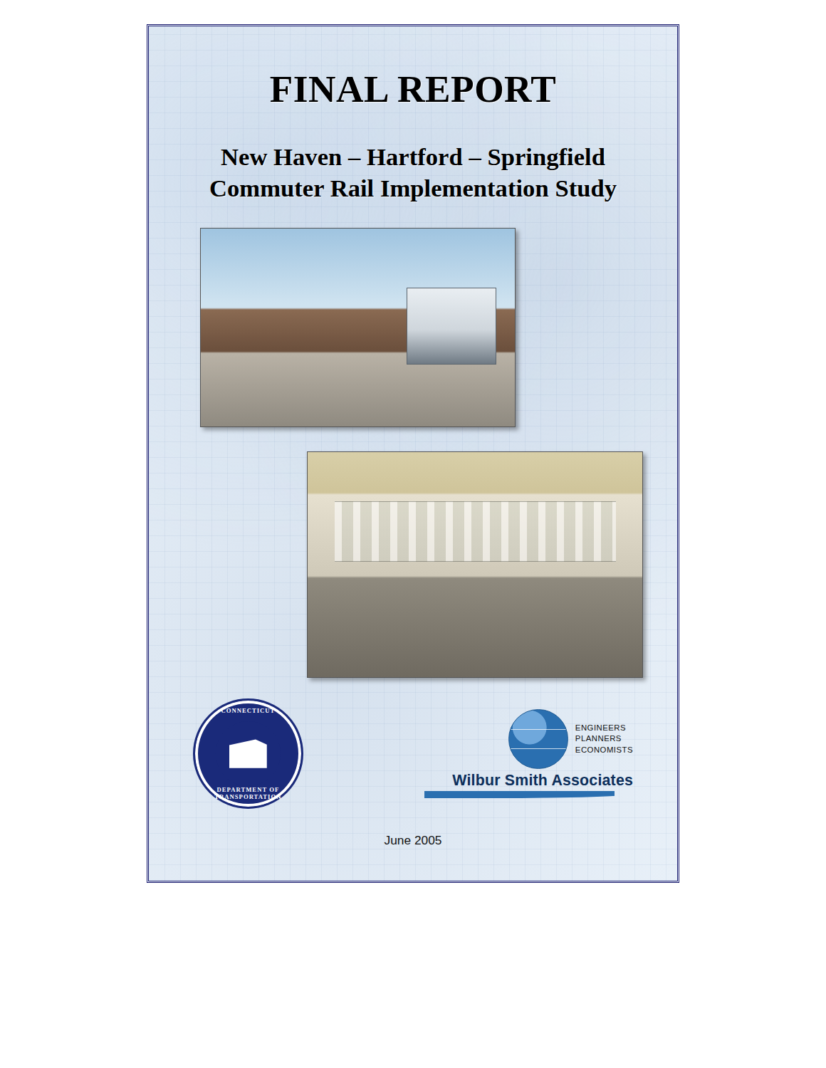FINAL REPORT
New Haven – Hartford – Springfield
Commuter Rail Implementation Study
CONNECTICUT DEPARTMENT OF TRANSPORTATION
ENGINEERS
PLANNERS
ECONOMISTS
Wilbur Smith Associates
June 2005